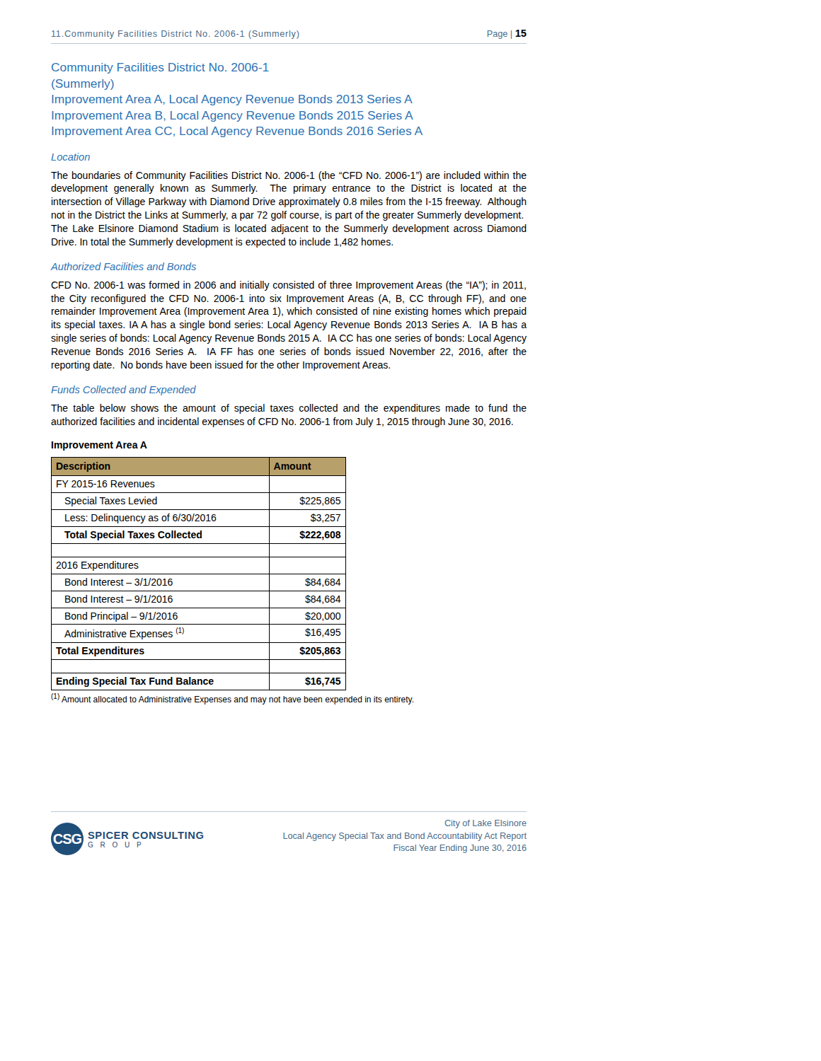11.Community Facilities District No. 2006-1 (Summerly)
Page | 15
Community Facilities District No. 2006-1 (Summerly) Improvement Area A, Local Agency Revenue Bonds 2013 Series A Improvement Area B, Local Agency Revenue Bonds 2015 Series A Improvement Area CC, Local Agency Revenue Bonds 2016 Series A
Location
The boundaries of Community Facilities District No. 2006-1 (the “CFD No. 2006-1”) are included within the development generally known as Summerly. The primary entrance to the District is located at the intersection of Village Parkway with Diamond Drive approximately 0.8 miles from the I-15 freeway. Although not in the District the Links at Summerly, a par 72 golf course, is part of the greater Summerly development. The Lake Elsinore Diamond Stadium is located adjacent to the Summerly development across Diamond Drive. In total the Summerly development is expected to include 1,482 homes.
Authorized Facilities and Bonds
CFD No. 2006-1 was formed in 2006 and initially consisted of three Improvement Areas (the “IA”); in 2011, the City reconfigured the CFD No. 2006-1 into six Improvement Areas (A, B, CC through FF), and one remainder Improvement Area (Improvement Area 1), which consisted of nine existing homes which prepaid its special taxes. IA A has a single bond series: Local Agency Revenue Bonds 2013 Series A. IA B has a single series of bonds: Local Agency Revenue Bonds 2015 A. IA CC has one series of bonds: Local Agency Revenue Bonds 2016 Series A. IA FF has one series of bonds issued November 22, 2016, after the reporting date. No bonds have been issued for the other Improvement Areas.
Funds Collected and Expended
The table below shows the amount of special taxes collected and the expenditures made to fund the authorized facilities and incidental expenses of CFD No. 2006-1 from July 1, 2015 through June 30, 2016.
Improvement Area A
| Description | Amount |
| --- | --- |
| FY 2015-16 Revenues | |
| Special Taxes Levied | $225,865 |
| Less: Delinquency as of 6/30/2016 | $3,257 |
| Total Special Taxes Collected | $222,608 |
| 2016 Expenditures | |
| Bond Interest – 3/1/2016 | $84,684 |
| Bond Interest – 9/1/2016 | $84,684 |
| Bond Principal – 9/1/2016 | $20,000 |
| Administrative Expenses (1) | $16,495 |
| Total Expenditures | $205,863 |
| Ending Special Tax Fund Balance | $16,745 |
(1) Amount allocated to Administrative Expenses and may not have been expended in its entirety.
CSG
SPICER CONSULTING
G R O U P
City of Lake Elsinore
Local Agency Special Tax and Bond Accountability Act Report
Fiscal Year Ending June 30, 2016